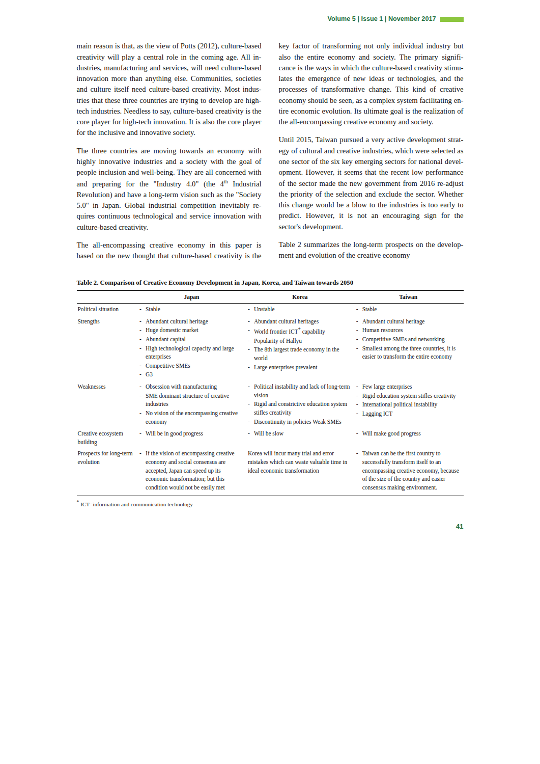Volume 5 | Issue 1 | November 2017
main reason is that, as the view of Potts (2012), culture-based creativity will play a central role in the coming age. All industries, manufacturing and services, will need culture-based innovation more than anything else. Communities, societies and culture itself need culture-based creativity. Most industries that these three countries are trying to develop are high-tech industries. Needless to say, culture-based creativity is the core player for high-tech innovation. It is also the core player for the inclusive and innovative society.
The three countries are moving towards an economy with highly innovative industries and a society with the goal of people inclusion and well-being. They are all concerned with and preparing for the "Industry 4.0" (the 4th Industrial Revolution) and have a long-term vision such as the "Society 5.0" in Japan. Global industrial competition inevitably requires continuous technological and service innovation with culture-based creativity.
The all-encompassing creative economy in this paper is based on the new thought that culture-based creativity is the key factor of transforming not only individual industry but also the entire economy and society. The primary significance is the ways in which the culture-based creativity stimulates the emergence of new ideas or technologies, and the processes of transformative change. This kind of creative economy should be seen, as a complex system facilitating entire economic evolution. Its ultimate goal is the realization of the all-encompassing creative economy and society.
Until 2015, Taiwan pursued a very active development strategy of cultural and creative industries, which were selected as one sector of the six key emerging sectors for national development. However, it seems that the recent low performance of the sector made the new government from 2016 re-adjust the priority of the selection and exclude the sector. Whether this change would be a blow to the industries is too early to predict. However, it is not an encouraging sign for the sector's development.
Table 2 summarizes the long-term prospects on the development and evolution of the creative economy
Table 2. Comparison of Creative Economy Development in Japan, Korea, and Taiwan towards 2050
| | Japan | Korea | Taiwan |
| --- | --- | --- | --- |
| Political situation | Stable | Unstable | Stable |
| Strengths | Abundant cultural heritage Huge domestic market Abundant capital High technological capacity and large enterprises Competitive SMEs G3 | Abundant cultural heritages World frontier ICT * capability Popularity of Hallyu The 8th largest trade economy in the world Large enterprises prevalent | Abundant cultural heritage Human resources Competitive SMEs and networking Smallest among the three countries, it is easier to transform the entire economy |
| Weaknesses | Obsession with manufacturing SME dominant structure of creative industries No vision of the encompassing creative economy | Political instability and lack of long-term vision Rigid and constrictive education system stifles creativity Discontinuity in policies Weak SMEs | Few large enterprises Rigid education system stifles creativity International political instability Lagging ICT |
| Creative ecosystem building | Will be in good progress | Will be slow | Will make good progress |
| Prospects for long-term evolution | If the vision of encompassing creative economy and social consensus are accepted, Japan can speed up its economic transformation; but this condition would not be easily met | Korea will incur many trial and error mistakes which can waste valuable time in ideal economic transformation | Taiwan can be the first country to successfully transform itself to an encompassing creative economy, because of the size of the country and easier consensus making environment. |
* ICT=information and communication technology
41